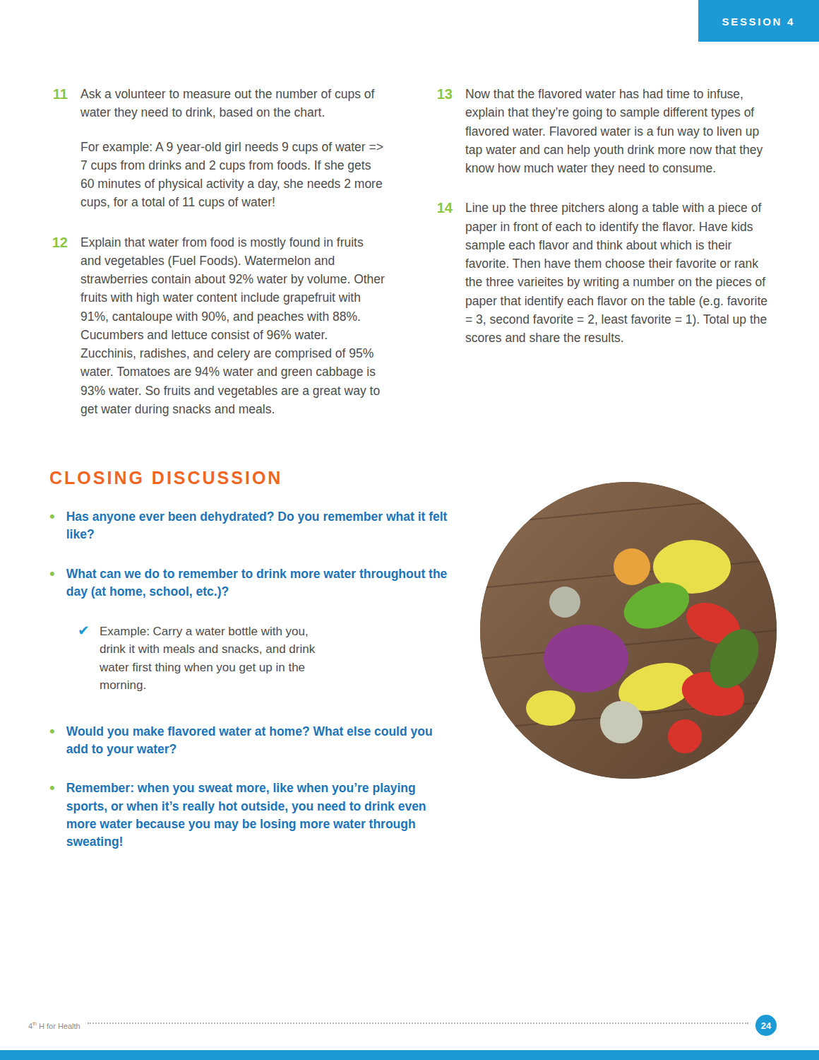SESSION 4
11
Ask a volunteer to measure out the number of cups of water they need to drink, based on the chart.
For example: A 9 year-old girl needs 9 cups of water => 7 cups from drinks and 2 cups from foods. If she gets 60 minutes of physical activity a day, she needs 2 more cups, for a total of 11 cups of water!
12
Explain that water from food is mostly found in fruits and vegetables (Fuel Foods). Watermelon and strawberries contain about 92% water by volume. Other fruits with high water content include grapefruit with 91%, cantaloupe with 90%, and peaches with 88%. Cucumbers and lettuce consist of 96% water. Zucchinis, radishes, and celery are comprised of 95% water. Tomatoes are 94% water and green cabbage is 93% water. So fruits and vegetables are a great way to get water during snacks and meals.
13
Now that the flavored water has had time to infuse, explain that they’re going to sample different types of flavored water. Flavored water is a fun way to liven up tap water and can help youth drink more now that they know how much water they need to consume.
14
Line up the three pitchers along a table with a piece of paper in front of each to identify the flavor. Have kids sample each flavor and think about which is their favorite. Then have them choose their favorite or rank the three varieites by writing a number on the pieces of paper that identify each flavor on the table (e.g. favorite = 3, second favorite = 2, least favorite = 1). Total up the scores and share the results.
CLOSING DISCUSSION
•
Has anyone ever been dehydrated? Do you remember what it felt like?
•
What can we do to remember to drink more water throughout the day (at home, school, etc.)?
✔
Example: Carry a water bottle with you, drink it with meals and snacks, and drink water first thing when you get up in the morning.
•
Would you make flavored water at home? What else could you add to your water?
•
Remember: when you sweat more, like when you’re playing sports, or when it’s really hot outside, you need to drink even more water because you may be losing more water through sweating!
4th H for Health
24